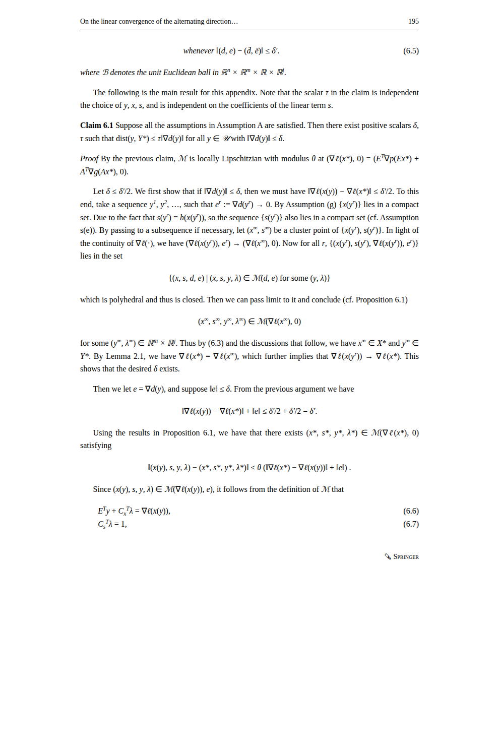On the linear convergence of the alternating direction… 195
whenever ‖(d, e) − (d̄, ē)‖ ≤ δ′.
(6.5)
where ℬ denotes the unit Euclidean ball in ℝn × ℝm × ℝ × ℝj.
The following is the main result for this appendix. Note that the scalar τ in the claim is independent the choice of y, x, s, and is independent on the coefficients of the linear term s.
Claim 6.1 Suppose all the assumptions in Assumption A are satisfied. Then there exist positive scalars δ, τ such that dist(y, Y*) ≤ τ‖∇d(y)‖ for all y ∈ 𝒰 with ‖∇d(y)‖ ≤ δ.
Proof By the previous claim, ℳ is locally Lipschitzian with modulus θ at (∇ℓ(x*), 0) = (ET∇p(Ex*) + AT∇g(Ax*), 0).
Let δ ≤ δ′/2. We first show that if ‖∇d(y)‖ ≤ δ, then we must have ‖∇ℓ(x(y)) − ∇ℓ(x*)‖ ≤ δ′/2. To this end, take a sequence y1, y2, …, such that er := ∇d(yr) → 0. By Assumption (g) {x(yr)} lies in a compact set. Due to the fact that s(yr) = h(x(yr)), so the sequence {s(yr)} also lies in a compact set (cf. Assumption s(e)). By passing to a subsequence if necessary, let (x∞, s∞) be a cluster point of {x(yr), s(yr)}. In light of the continuity of ∇ℓ(·), we have (∇ℓ(x(yr)), er) → (∇ℓ(x∞), 0). Now for all r, {(x(yr), s(yr), ∇ℓ(x(yr)), er)} lies in the set
{(x, s, d, e) | (x, s, y, λ) ∈ ℳ(d, e) for some (y, λ)}
which is polyhedral and thus is closed. Then we can pass limit to it and conclude (cf. Proposition 6.1)
(x∞, s∞, y∞, λ∞) ∈ ℳ(∇ℓ(x∞), 0)
for some (y∞, λ∞) ∈ ℝm × ℝj. Thus by (6.3) and the discussions that follow, we have x∞ ∈ X* and y∞ ∈ Y*. By Lemma 2.1, we have ∇ℓ(x*) = ∇ℓ(x∞), which further implies that ∇ℓ(x(yr)) → ∇ℓ(x*). This shows that the desired δ exists.
Then we let e = ∇d(y), and suppose ‖e‖ ≤ δ. From the previous argument we have
‖∇ℓ(x(y)) − ∇ℓ(x*)‖ + ‖e‖ ≤ δ′/2 + δ′/2 = δ′.
Using the results in Proposition 6.1, we have that there exists (x*, s*, y*, λ*) ∈ ℳ(∇ℓ(x*), 0) satisfying
‖(x(y), s, y, λ) − (x*, s*, y*, λ*)‖ ≤ θ (‖∇ℓ(x*) − ∇ℓ(x(y))‖ + ‖e‖) .
Since (x(y), s, y, λ) ∈ ℳ(∇ℓ(x(y)), e), it follows from the definition of ℳ that
ETy + CxTλ = ∇ℓ(x(y)),
(6.6)
CsTλ = 1,
(6.7)
🖋Springer